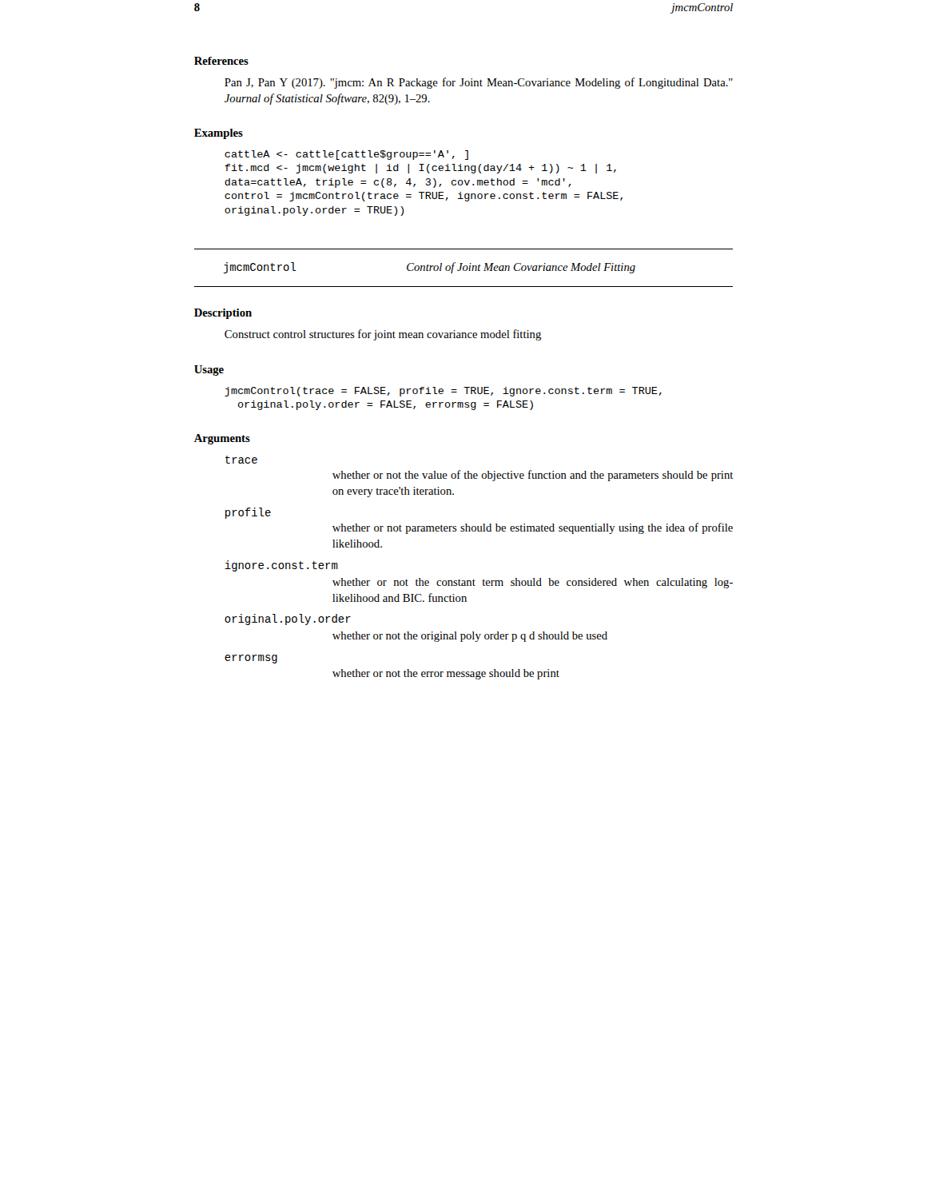8 jmcmControl
References
Pan J, Pan Y (2017). "jmcm: An R Package for Joint Mean-Covariance Modeling of Longitudinal Data." Journal of Statistical Software, 82(9), 1–29.
Examples
cattleA <- cattle[cattle$group=='A', ]
fit.mcd <- jmcm(weight | id | I(ceiling(day/14 + 1)) ~ 1 | 1,
data=cattleA, triple = c(8, 4, 3), cov.method = 'mcd',
control = jmcmControl(trace = TRUE, ignore.const.term = FALSE,
original.poly.order = TRUE))
jmcmControl Control of Joint Mean Covariance Model Fitting
Description
Construct control structures for joint mean covariance model fitting
Usage
jmcmControl(trace = FALSE, profile = TRUE, ignore.const.term = TRUE,
  original.poly.order = FALSE, errormsg = FALSE)
Arguments
trace
whether or not the value of the objective function and the parameters should be print on every trace'th iteration.
profile
whether or not parameters should be estimated sequentially using the idea of profile likelihood.
ignore.const.term
whether or not the constant term should be considered when calculating log-likelihood and BIC. function
original.poly.order
whether or not the original poly order p q d should be used
errormsg
whether or not the error message should be print